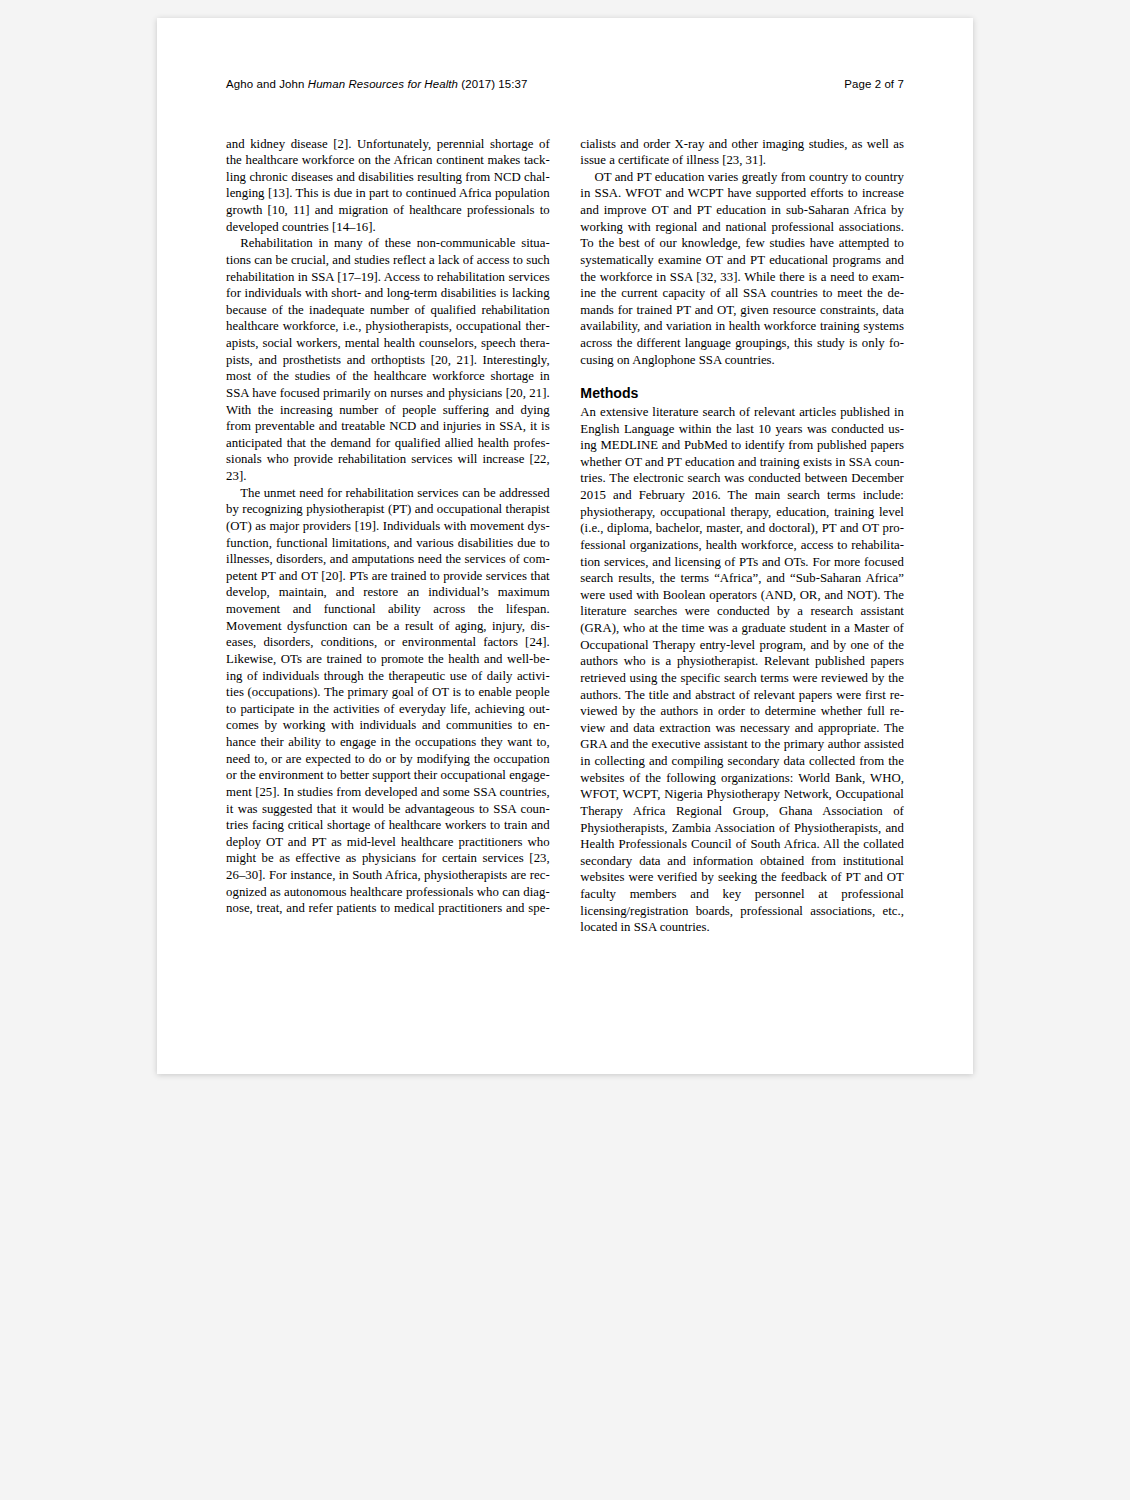Agho and John Human Resources for Health (2017) 15:37
Page 2 of 7
and kidney disease [2]. Unfortunately, perennial shortage of the healthcare workforce on the African continent makes tackling chronic diseases and disabilities resulting from NCD challenging [13]. This is due in part to continued Africa population growth [10, 11] and migration of healthcare professionals to developed countries [14–16].
Rehabilitation in many of these non-communicable situations can be crucial, and studies reflect a lack of access to such rehabilitation in SSA [17–19]. Access to rehabilitation services for individuals with short- and long-term disabilities is lacking because of the inadequate number of qualified rehabilitation healthcare workforce, i.e., physiotherapists, occupational therapists, social workers, mental health counselors, speech therapists, and prosthetists and orthoptists [20, 21]. Interestingly, most of the studies of the healthcare workforce shortage in SSA have focused primarily on nurses and physicians [20, 21]. With the increasing number of people suffering and dying from preventable and treatable NCD and injuries in SSA, it is anticipated that the demand for qualified allied health professionals who provide rehabilitation services will increase [22, 23].
The unmet need for rehabilitation services can be addressed by recognizing physiotherapist (PT) and occupational therapist (OT) as major providers [19]. Individuals with movement dysfunction, functional limitations, and various disabilities due to illnesses, disorders, and amputations need the services of competent PT and OT [20]. PTs are trained to provide services that develop, maintain, and restore an individual’s maximum movement and functional ability across the lifespan. Movement dysfunction can be a result of aging, injury, diseases, disorders, conditions, or environmental factors [24]. Likewise, OTs are trained to promote the health and well-being of individuals through the therapeutic use of daily activities (occupations). The primary goal of OT is to enable people to participate in the activities of everyday life, achieving outcomes by working with individuals and communities to enhance their ability to engage in the occupations they want to, need to, or are expected to do or by modifying the occupation or the environment to better support their occupational engagement [25]. In studies from developed and some SSA countries, it was suggested that it would be advantageous to SSA countries facing critical shortage of healthcare workers to train and deploy OT and PT as mid-level healthcare practitioners who might be as effective as physicians for certain services [23, 26–30]. For instance, in South Africa, physiotherapists are recognized as autonomous healthcare professionals who can diagnose, treat, and refer patients to medical practitioners and specialists and order X-ray and other imaging studies, as well as issue a certificate of illness [23, 31].
OT and PT education varies greatly from country to country in SSA. WFOT and WCPT have supported efforts to increase and improve OT and PT education in sub-Saharan Africa by working with regional and national professional associations. To the best of our knowledge, few studies have attempted to systematically examine OT and PT educational programs and the workforce in SSA [32, 33]. While there is a need to examine the current capacity of all SSA countries to meet the demands for trained PT and OT, given resource constraints, data availability, and variation in health workforce training systems across the different language groupings, this study is only focusing on Anglophone SSA countries.
Methods
An extensive literature search of relevant articles published in English Language within the last 10 years was conducted using MEDLINE and PubMed to identify from published papers whether OT and PT education and training exists in SSA countries. The electronic search was conducted between December 2015 and February 2016. The main search terms include: physiotherapy, occupational therapy, education, training level (i.e., diploma, bachelor, master, and doctoral), PT and OT professional organizations, health workforce, access to rehabilitation services, and licensing of PTs and OTs. For more focused search results, the terms “Africa”, and “Sub-Saharan Africa” were used with Boolean operators (AND, OR, and NOT). The literature searches were conducted by a research assistant (GRA), who at the time was a graduate student in a Master of Occupational Therapy entry-level program, and by one of the authors who is a physiotherapist. Relevant published papers retrieved using the specific search terms were reviewed by the authors. The title and abstract of relevant papers were first reviewed by the authors in order to determine whether full review and data extraction was necessary and appropriate. The GRA and the executive assistant to the primary author assisted in collecting and compiling secondary data collected from the websites of the following organizations: World Bank, WHO, WFOT, WCPT, Nigeria Physiotherapy Network, Occupational Therapy Africa Regional Group, Ghana Association of Physiotherapists, Zambia Association of Physiotherapists, and Health Professionals Council of South Africa. All the collated secondary data and information obtained from institutional websites were verified by seeking the feedback of PT and OT faculty members and key personnel at professional licensing/registration boards, professional associations, etc., located in SSA countries.